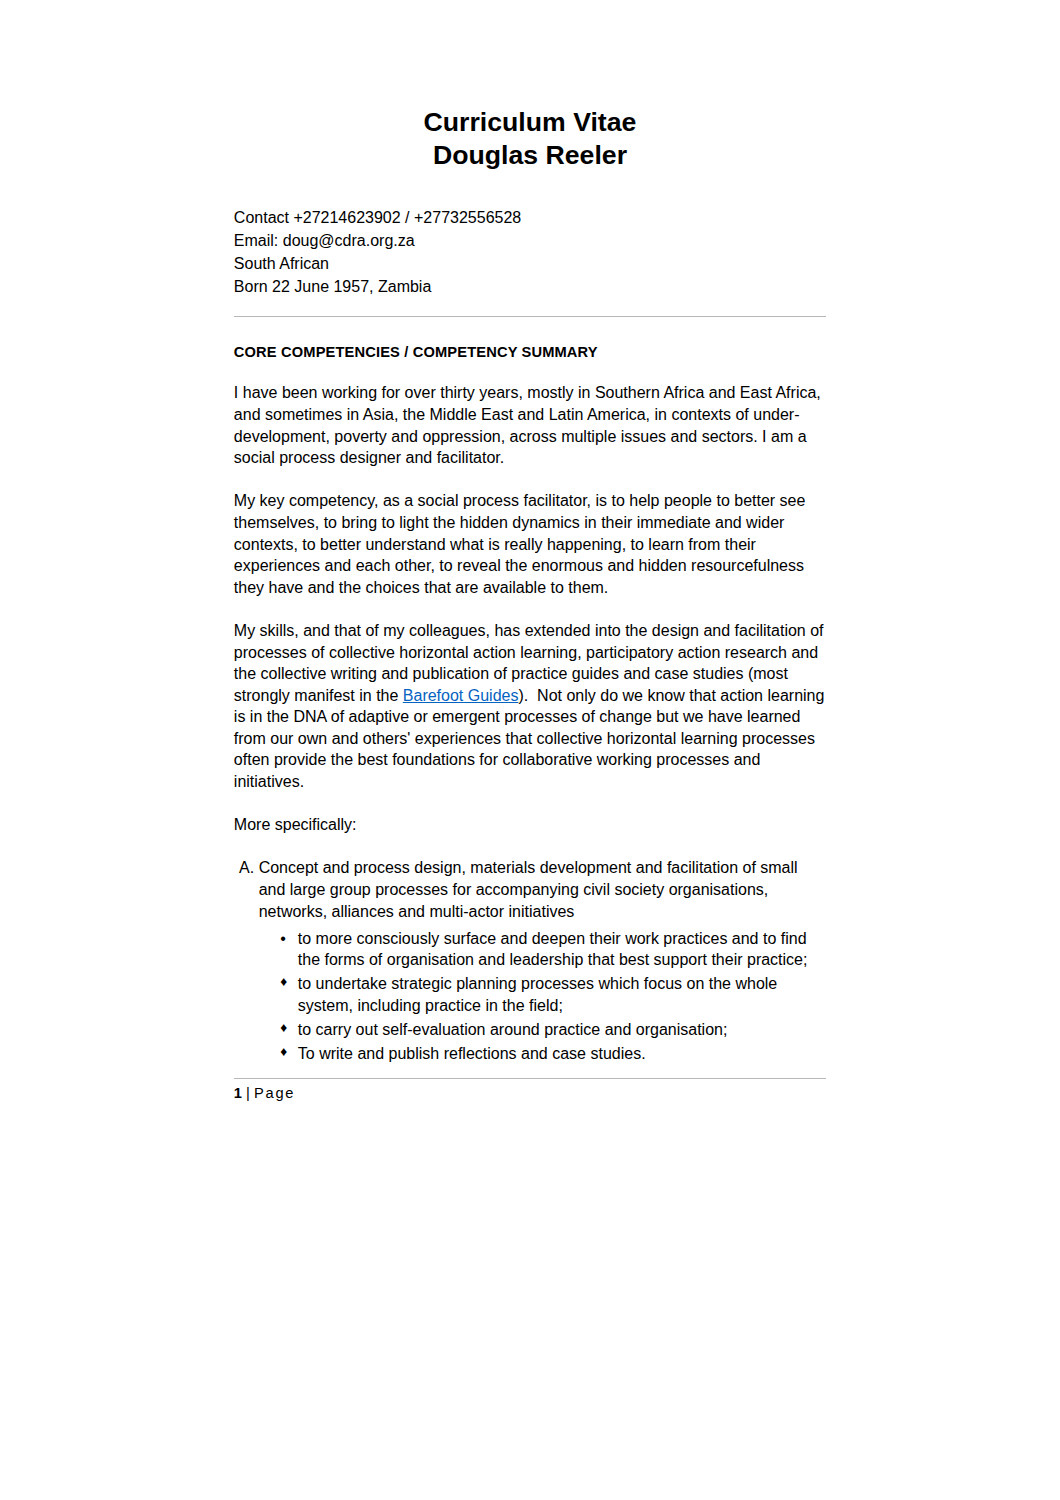Curriculum VitaeDouglas Reeler
Contact +27214623902 / +27732556528
Email: doug@cdra.org.za
South African
Born 22 June 1957, Zambia
CORE COMPETENCIES / COMPETENCY SUMMARY
I have been working for over thirty years, mostly in Southern Africa and East Africa, and sometimes in Asia, the Middle East and Latin America, in contexts of under-development, poverty and oppression, across multiple issues and sectors. I am a social process designer and facilitator.
My key competency, as a social process facilitator, is to help people to better see themselves, to bring to light the hidden dynamics in their immediate and wider contexts, to better understand what is really happening, to learn from their experiences and each other, to reveal the enormous and hidden resourcefulness they have and the choices that are available to them.
My skills, and that of my colleagues, has extended into the design and facilitation of processes of collective horizontal action learning, participatory action research and the collective writing and publication of practice guides and case studies (most strongly manifest in the Barefoot Guides). Not only do we know that action learning is in the DNA of adaptive or emergent processes of change but we have learned from our own and others' experiences that collective horizontal learning processes often provide the best foundations for collaborative working processes and initiatives.
More specifically:
Concept and process design, materials development and facilitation of small and large group processes for accompanying civil society organisations, networks, alliances and multi-actor initiatives
to more consciously surface and deepen their work practices and to find the forms of organisation and leadership that best support their practice;
to undertake strategic planning processes which focus on the whole system, including practice in the field;
to carry out self-evaluation around practice and organisation;
To write and publish reflections and case studies.
1 | Page